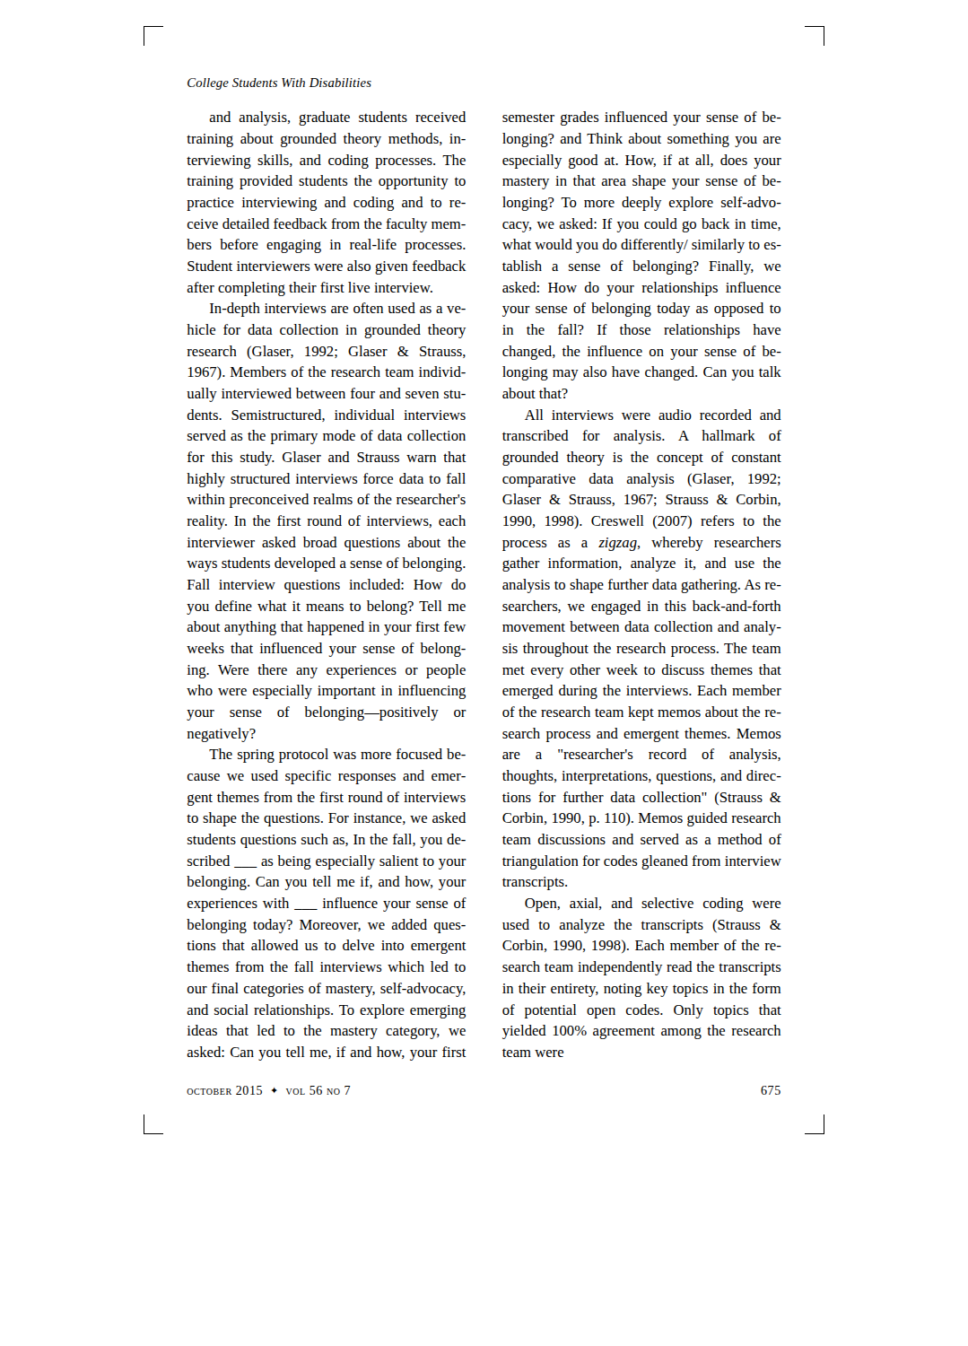College Students With Disabilities
and analysis, graduate students received training about grounded theory methods, interviewing skills, and coding processes. The training provided students the opportunity to practice interviewing and coding and to receive detailed feedback from the faculty members before engaging in real-life processes. Student interviewers were also given feedback after completing their first live interview.
In-depth interviews are often used as a vehicle for data collection in grounded theory research (Glaser, 1992; Glaser & Strauss, 1967). Members of the research team individually interviewed between four and seven students. Semistructured, individual interviews served as the primary mode of data collection for this study. Glaser and Strauss warn that highly structured interviews force data to fall within preconceived realms of the researcher's reality. In the first round of interviews, each interviewer asked broad questions about the ways students developed a sense of belonging. Fall interview questions included: How do you define what it means to belong? Tell me about anything that happened in your first few weeks that influenced your sense of belonging. Were there any experiences or people who were especially important in influencing your sense of belonging—positively or negatively?
The spring protocol was more focused because we used specific responses and emergent themes from the first round of interviews to shape the questions. For instance, we asked students questions such as, In the fall, you described ___ as being especially salient to your belonging. Can you tell me if, and how, your experiences with ___ influence your sense of belonging today? Moreover, we added questions that allowed us to delve into emergent themes from the fall interviews which led to our final categories of mastery, self-advocacy, and social relationships. To explore emerging ideas that led to the mastery category, we asked: Can you tell me, if and how, your first semester grades influenced your sense of belonging? and Think about something you are especially good at. How, if at all, does your mastery in that area shape your sense of belonging? To more deeply explore self-advocacy, we asked: If you could go back in time, what would you do differently/ similarly to establish a sense of belonging? Finally, we asked: How do your relationships influence your sense of belonging today as opposed to in the fall? If those relationships have changed, the influence on your sense of belonging may also have changed. Can you talk about that?
All interviews were audio recorded and transcribed for analysis. A hallmark of grounded theory is the concept of constant comparative data analysis (Glaser, 1992; Glaser & Strauss, 1967; Strauss & Corbin, 1990, 1998). Creswell (2007) refers to the process as a zigzag, whereby researchers gather information, analyze it, and use the analysis to shape further data gathering. As researchers, we engaged in this back-and-forth movement between data collection and analysis throughout the research process. The team met every other week to discuss themes that emerged during the interviews. Each member of the research team kept memos about the research process and emergent themes. Memos are a "researcher's record of analysis, thoughts, interpretations, questions, and directions for further data collection" (Strauss & Corbin, 1990, p. 110). Memos guided research team discussions and served as a method of triangulation for codes gleaned from interview transcripts.
Open, axial, and selective coding were used to analyze the transcripts (Strauss & Corbin, 1990, 1998). Each member of the research team independently read the transcripts in their entirety, noting key topics in the form of potential open codes. Only topics that yielded 100% agreement among the research team were
October 2015 ✦ vol 56 no 7 675